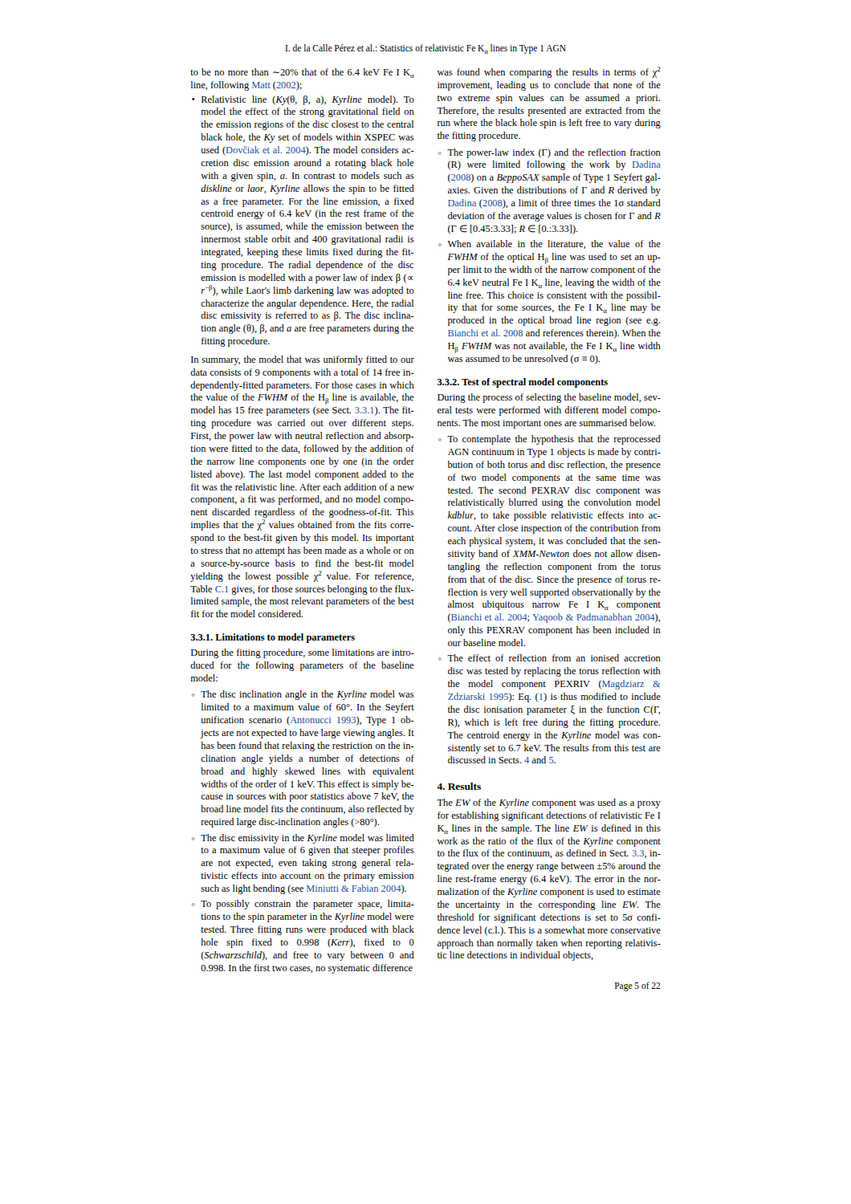I. de la Calle Pérez et al.: Statistics of relativistic Fe Kα lines in Type 1 AGN
to be no more than ∼20% that of the 6.4 keV Fe I Kα line, following Matt (2002);
Relativistic line (Ky(θ, β, a), Kyrline model). To model the effect of the strong gravitational field on the emission regions of the disc closest to the central black hole, the Ky set of models within XSPEC was used (Dovčiak et al. 2004). The model considers accretion disc emission around a rotating black hole with a given spin, a. In contrast to models such as diskline or laor, Kyrline allows the spin to be fitted as a free parameter. For the line emission, a fixed centroid energy of 6.4 keV (in the rest frame of the source), is assumed, while the emission between the innermost stable orbit and 400 gravitational radii is integrated, keeping these limits fixed during the fitting procedure. The radial dependence of the disc emission is modelled with a power law of index β (∝ r−β), while Laor's limb darkening law was adopted to characterize the angular dependence. Here, the radial disc emissivity is referred to as β. The disc inclination angle (θ), β, and a are free parameters during the fitting procedure.
In summary, the model that was uniformly fitted to our data consists of 9 components with a total of 14 free independently-fitted parameters. For those cases in which the value of the FWHM of the Hβ line is available, the model has 15 free parameters (see Sect. 3.3.1). The fitting procedure was carried out over different steps. First, the power law with neutral reflection and absorption were fitted to the data, followed by the addition of the narrow line components one by one (in the order listed above). The last model component added to the fit was the relativistic line. After each addition of a new component, a fit was performed, and no model component discarded regardless of the goodness-of-fit. This implies that the χ2 values obtained from the fits correspond to the best-fit given by this model. Its important to stress that no attempt has been made as a whole or on a source-by-source basis to find the best-fit model yielding the lowest possible χ2 value. For reference, Table C.1 gives, for those sources belonging to the flux-limited sample, the most relevant parameters of the best fit for the model considered.
3.3.1. Limitations to model parameters
During the fitting procedure, some limitations are introduced for the following parameters of the baseline model:
The disc inclination angle in the Kyrline model was limited to a maximum value of 60°. In the Seyfert unification scenario (Antonucci 1993), Type 1 objects are not expected to have large viewing angles. It has been found that relaxing the restriction on the inclination angle yields a number of detections of broad and highly skewed lines with equivalent widths of the order of 1 keV. This effect is simply because in sources with poor statistics above 7 keV, the broad line model fits the continuum, also reflected by required large disc-inclination angles (>80°).
The disc emissivity in the Kyrline model was limited to a maximum value of 6 given that steeper profiles are not expected, even taking strong general relativistic effects into account on the primary emission such as light bending (see Miniutti & Fabian 2004).
To possibly constrain the parameter space, limitations to the spin parameter in the Kyrline model were tested. Three fitting runs were produced with black hole spin fixed to 0.998 (Kerr), fixed to 0 (Schwarzschild), and free to vary between 0 and 0.998. In the first two cases, no systematic difference
was found when comparing the results in terms of χ2 improvement, leading us to conclude that none of the two extreme spin values can be assumed a priori. Therefore, the results presented are extracted from the run where the black hole spin is left free to vary during the fitting procedure.
The power-law index (Γ) and the reflection fraction (R) were limited following the work by Dadina (2008) on a BeppoSAX sample of Type 1 Seyfert galaxies. Given the distributions of Γ and R derived by Dadina (2008), a limit of three times the 1σ standard deviation of the average values is chosen for Γ and R (Γ ∈ [0.45:3.33]; R ∈ [0.:3.33]).
When available in the literature, the value of the FWHM of the optical Hβ line was used to set an upper limit to the width of the narrow component of the 6.4 keV neutral Fe I Kα line, leaving the width of the line free. This choice is consistent with the possibility that for some sources, the Fe I Kα line may be produced in the optical broad line region (see e.g. Bianchi et al. 2008 and references therein). When the Hβ FWHM was not available, the Fe I Kα line width was assumed to be unresolved (σ ≡ 0).
3.3.2. Test of spectral model components
During the process of selecting the baseline model, several tests were performed with different model components. The most important ones are summarised below.
To contemplate the hypothesis that the reprocessed AGN continuum in Type 1 objects is made by contribution of both torus and disc reflection, the presence of two model components at the same time was tested. The second PEXRAV disc component was relativistically blurred using the convolution model kdblur, to take possible relativistic effects into account. After close inspection of the contribution from each physical system, it was concluded that the sensitivity band of XMM-Newton does not allow disentangling the reflection component from the torus from that of the disc. Since the presence of torus reflection is very well supported observationally by the almost ubiquitous narrow Fe I Kα component (Bianchi et al. 2004; Yaqoob & Padmanabhan 2004), only this PEXRAV component has been included in our baseline model.
The effect of reflection from an ionised accretion disc was tested by replacing the torus reflection with the model component PEXRIV (Magdziarz & Zdziarski 1995): Eq. (1) is thus modified to include the disc ionisation parameter ξ in the function C(Γ, R), which is left free during the fitting procedure. The centroid energy in the Kyrline model was consistently set to 6.7 keV. The results from this test are discussed in Sects. 4 and 5.
4. Results
The EW of the Kyrline component was used as a proxy for establishing significant detections of relativistic Fe I Kα lines in the sample. The line EW is defined in this work as the ratio of the flux of the Kyrline component to the flux of the continuum, as defined in Sect. 3.3, integrated over the energy range between ±5% around the line rest-frame energy (6.4 keV). The error in the normalization of the Kyrline component is used to estimate the uncertainty in the corresponding line EW. The threshold for significant detections is set to 5σ confidence level (c.l.). This is a somewhat more conservative approach than normally taken when reporting relativistic line detections in individual objects,
Page 5 of 22